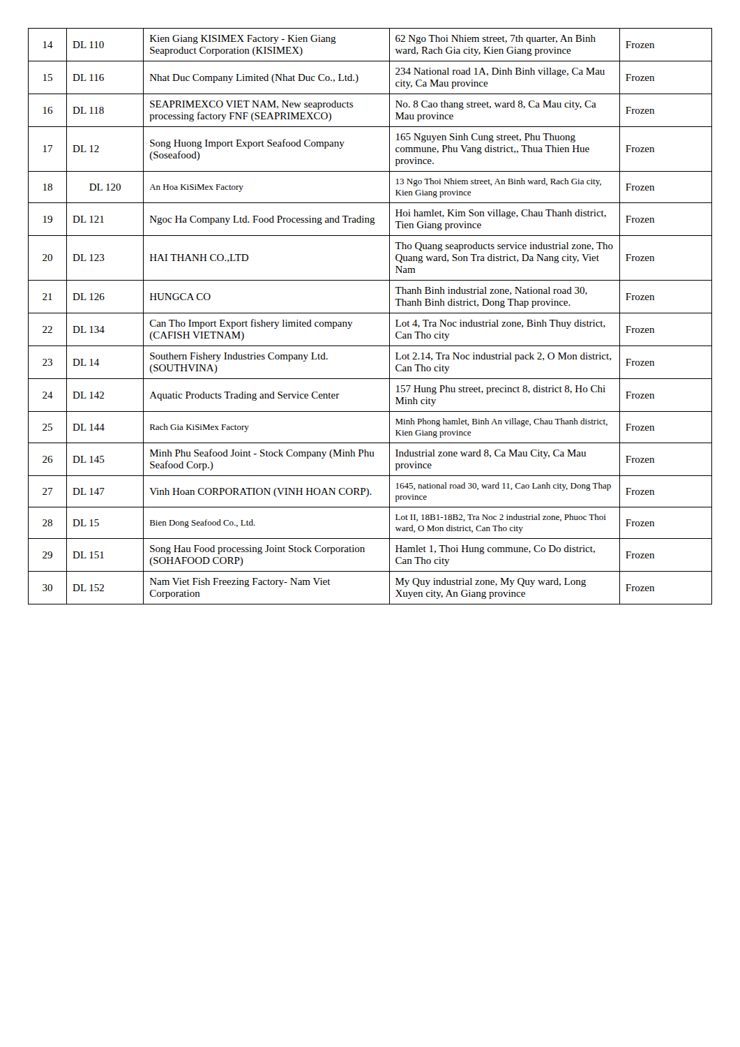| 14 | DL 110 | Kien Giang KISIMEX Factory - Kien Giang Seaproduct Corporation (KISIMEX) | 62 Ngo Thoi Nhiem street, 7th quarter, An Binh ward, Rach Gia city, Kien Giang province | Frozen |
| 15 | DL 116 | Nhat Duc Company Limited (Nhat Duc Co., Ltd.) | 234 National road 1A, Dinh Binh village, Ca Mau city, Ca Mau province | Frozen |
| 16 | DL 118 | SEAPRIMEXCO VIET NAM, New seaproducts processing factory FNF (SEAPRIMEXCO) | No. 8 Cao thang street, ward 8, Ca Mau city, Ca Mau province | Frozen |
| 17 | DL 12 | Song Huong Import Export Seafood Company (Soseafood) | 165 Nguyen Sinh Cung street, Phu Thuong commune, Phu Vang district,, Thua Thien Hue province. | Frozen |
| 18 | DL 120 | An Hoa KiSiMex Factory | 13 Ngo Thoi Nhiem street, An Binh ward, Rach Gia city, Kien Giang province | Frozen |
| 19 | DL 121 | Ngoc Ha Company Ltd. Food Processing and Trading | Hoi hamlet, Kim Son village, Chau Thanh district, Tien Giang province | Frozen |
| 20 | DL 123 | HAI THANH CO.,LTD | Tho Quang seaproducts service industrial zone, Tho Quang ward, Son Tra district, Da Nang city, Viet Nam | Frozen |
| 21 | DL 126 | HUNGCA CO | Thanh Binh industrial zone, National road 30, Thanh Binh district, Dong Thap province. | Frozen |
| 22 | DL 134 | Can Tho Import Export fishery limited company (CAFISH VIETNAM) | Lot 4, Tra Noc industrial zone, Binh Thuy district, Can Tho city | Frozen |
| 23 | DL 14 | Southern Fishery Industries Company Ltd. (SOUTHVINA) | Lot 2.14, Tra Noc industrial pack 2, O Mon district, Can Tho city | Frozen |
| 24 | DL 142 | Aquatic Products Trading and Service Center | 157 Hung Phu street, precinct 8, district 8, Ho Chi Minh city | Frozen |
| 25 | DL 144 | Rach Gia KiSiMex Factory | Minh Phong hamlet, Binh An village, Chau Thanh district, Kien Giang province | Frozen |
| 26 | DL 145 | Minh Phu Seafood Joint - Stock Company (Minh Phu Seafood Corp.) | Industrial zone ward 8, Ca Mau City, Ca Mau province | Frozen |
| 27 | DL 147 | Vinh Hoan CORPORATION (VINH HOAN CORP). | 1645, national road 30, ward 11, Cao Lanh city, Dong Thap province | Frozen |
| 28 | DL 15 | Bien Dong Seafood Co., Ltd. | Lot II, 18B1-18B2, Tra Noc 2 industrial zone, Phuoc Thoi ward, O Mon district, Can Tho city | Frozen |
| 29 | DL 151 | Song Hau Food processing Joint Stock Corporation (SOHAFOOD CORP) | Hamlet 1, Thoi Hung commune, Co Do district, Can Tho city | Frozen |
| 30 | DL 152 | Nam Viet Fish Freezing Factory- Nam Viet Corporation | My Quy industrial zone, My Quy ward, Long Xuyen city, An Giang province | Frozen |